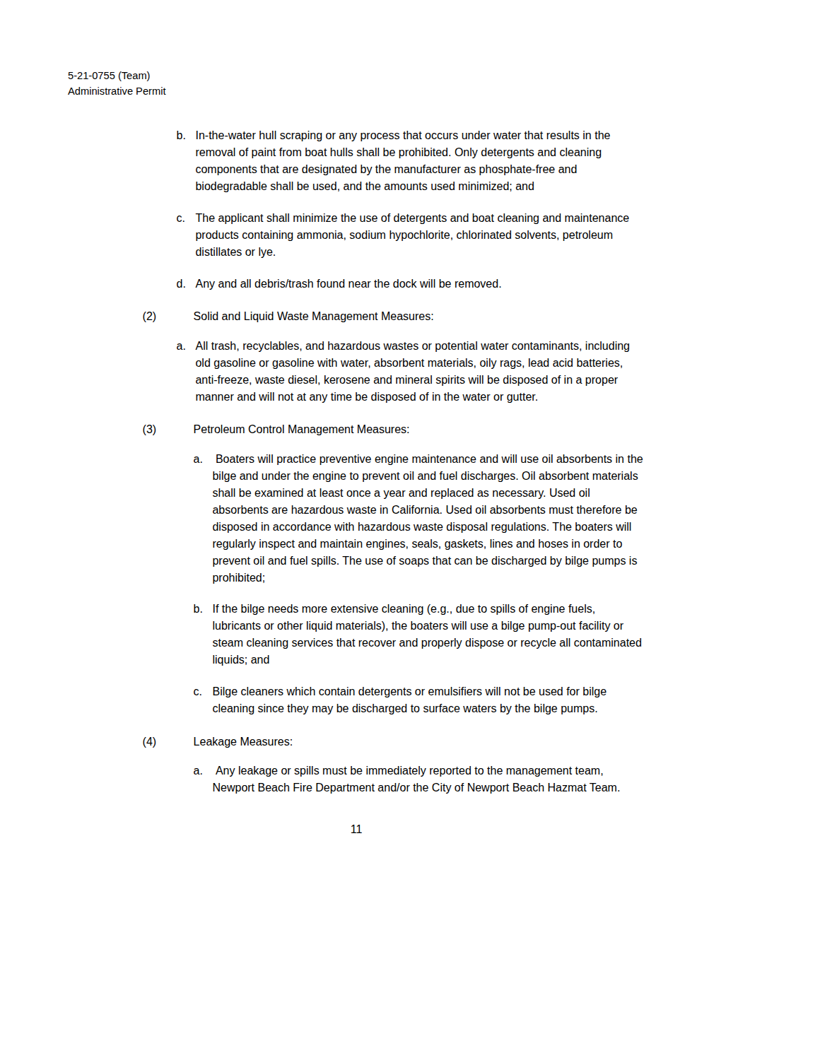5-21-0755 (Team)
Administrative Permit
b. In-the-water hull scraping or any process that occurs under water that results in the removal of paint from boat hulls shall be prohibited. Only detergents and cleaning components that are designated by the manufacturer as phosphate-free and biodegradable shall be used, and the amounts used minimized; and
c. The applicant shall minimize the use of detergents and boat cleaning and maintenance products containing ammonia, sodium hypochlorite, chlorinated solvents, petroleum distillates or lye.
d. Any and all debris/trash found near the dock will be removed.
(2) Solid and Liquid Waste Management Measures:
a. All trash, recyclables, and hazardous wastes or potential water contaminants, including old gasoline or gasoline with water, absorbent materials, oily rags, lead acid batteries, anti-freeze, waste diesel, kerosene and mineral spirits will be disposed of in a proper manner and will not at any time be disposed of in the water or gutter.
(3) Petroleum Control Management Measures:
a. Boaters will practice preventive engine maintenance and will use oil absorbents in the bilge and under the engine to prevent oil and fuel discharges. Oil absorbent materials shall be examined at least once a year and replaced as necessary. Used oil absorbents are hazardous waste in California. Used oil absorbents must therefore be disposed in accordance with hazardous waste disposal regulations. The boaters will regularly inspect and maintain engines, seals, gaskets, lines and hoses in order to prevent oil and fuel spills. The use of soaps that can be discharged by bilge pumps is prohibited;
b. If the bilge needs more extensive cleaning (e.g., due to spills of engine fuels, lubricants or other liquid materials), the boaters will use a bilge pump-out facility or steam cleaning services that recover and properly dispose or recycle all contaminated liquids; and
c. Bilge cleaners which contain detergents or emulsifiers will not be used for bilge cleaning since they may be discharged to surface waters by the bilge pumps.
(4) Leakage Measures:
a. Any leakage or spills must be immediately reported to the management team, Newport Beach Fire Department and/or the City of Newport Beach Hazmat Team.
11